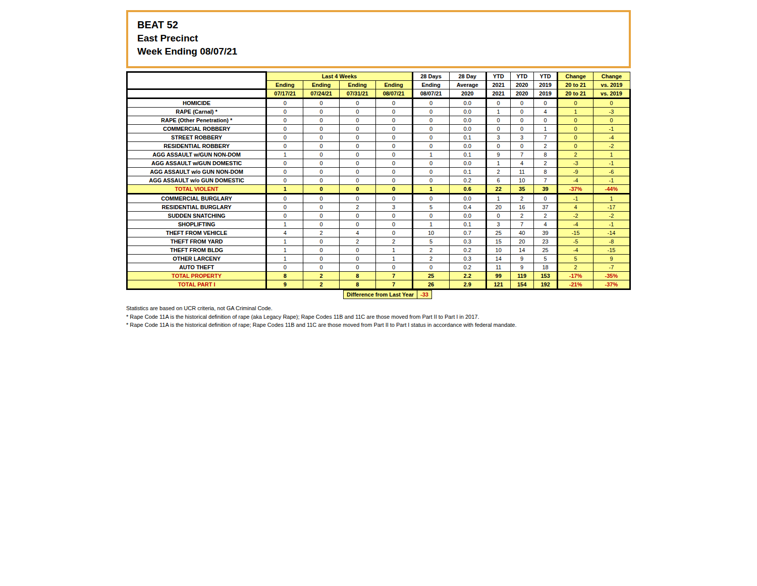BEAT 52
East Precinct
Week Ending 08/07/21
| | Last 4 Weeks | 28 Days | 28 Day | YTD | YTD | YTD | Change | Change |
| --- | --- | --- | --- | --- | --- | --- | --- | --- |
| Ending | Ending | Ending | Ending | Ending | Average | 2021 | 2020 | 2019 | 20 to 21 | vs. 2019 |
| | 07/17/21 | 07/24/21 | 07/31/21 | 08/07/21 | 08/07/21 | 2020 | 2021 | 2020 | 2019 | 20 to 21 | vs. 2019 |
| HOMICIDE | 0 | 0 | 0 | 0 | 0 | 0.0 | 0 | 0 | 0 | 0 | 0 |
| RAPE (Carnal) * | 0 | 0 | 0 | 0 | 0 | 0.0 | 1 | 0 | 4 | 1 | -3 |
| RAPE (Other Penetration) * | 0 | 0 | 0 | 0 | 0 | 0.0 | 0 | 0 | 0 | 0 | 0 |
| COMMERCIAL ROBBERY | 0 | 0 | 0 | 0 | 0 | 0.0 | 0 | 0 | 1 | 0 | -1 |
| STREET ROBBERY | 0 | 0 | 0 | 0 | 0 | 0.1 | 3 | 3 | 7 | 0 | -4 |
| RESIDENTIAL ROBBERY | 0 | 0 | 0 | 0 | 0 | 0.0 | 0 | 0 | 2 | 0 | -2 |
| AGG ASSAULT w/GUN NON-DOM | 1 | 0 | 0 | 0 | 1 | 0.1 | 9 | 7 | 8 | 2 | 1 |
| AGG ASSAULT w/GUN DOMESTIC | 0 | 0 | 0 | 0 | 0 | 0.0 | 1 | 4 | 2 | -3 | -1 |
| AGG ASSAULT w/o GUN NON-DOM | 0 | 0 | 0 | 0 | 0 | 0.1 | 2 | 11 | 8 | -9 | -6 |
| AGG ASSAULT w/o GUN DOMESTIC | 0 | 0 | 0 | 0 | 0 | 0.2 | 6 | 10 | 7 | -4 | -1 |
| TOTAL VIOLENT | 1 | 0 | 0 | 0 | 1 | 0.6 | 22 | 35 | 39 | -37% | -44% |
| COMMERCIAL BURGLARY | 0 | 0 | 0 | 0 | 0 | 0.0 | 1 | 2 | 0 | -1 | 1 |
| RESIDENTIAL BURGLARY | 0 | 0 | 2 | 3 | 5 | 0.4 | 20 | 16 | 37 | 4 | -17 |
| SUDDEN SNATCHING | 0 | 0 | 0 | 0 | 0 | 0.0 | 0 | 2 | 2 | -2 | -2 |
| SHOPLIFTING | 1 | 0 | 0 | 0 | 1 | 0.1 | 3 | 7 | 4 | -4 | -1 |
| THEFT FROM VEHICLE | 4 | 2 | 4 | 0 | 10 | 0.7 | 25 | 40 | 39 | -15 | -14 |
| THEFT FROM YARD | 1 | 0 | 2 | 2 | 5 | 0.3 | 15 | 20 | 23 | -5 | -8 |
| THEFT FROM BLDG | 1 | 0 | 0 | 1 | 2 | 0.2 | 10 | 14 | 25 | -4 | -15 |
| OTHER LARCENY | 1 | 0 | 0 | 1 | 2 | 0.3 | 14 | 9 | 5 | 5 | 9 |
| AUTO THEFT | 0 | 0 | 0 | 0 | 0 | 0.2 | 11 | 9 | 18 | 2 | -7 |
| TOTAL PROPERTY | 8 | 2 | 8 | 7 | 25 | 2.2 | 99 | 119 | 153 | -17% | -35% |
| TOTAL PART I | 9 | 2 | 8 | 7 | 26 | 2.9 | 121 | 154 | 192 | -21% | -37% |
| Difference from Last Year | -33 |
Statistics are based on UCR criteria, not GA Criminal Code.
* Rape Code 11A is the historical definition of rape (aka Legacy Rape); Rape Codes 11B and 11C are those moved from Part II to Part I in 2017.
* Rape Code 11A is the historical definition of rape; Rape Codes 11B and 11C are those moved from Part II to Part I status in accordance with federal mandate.